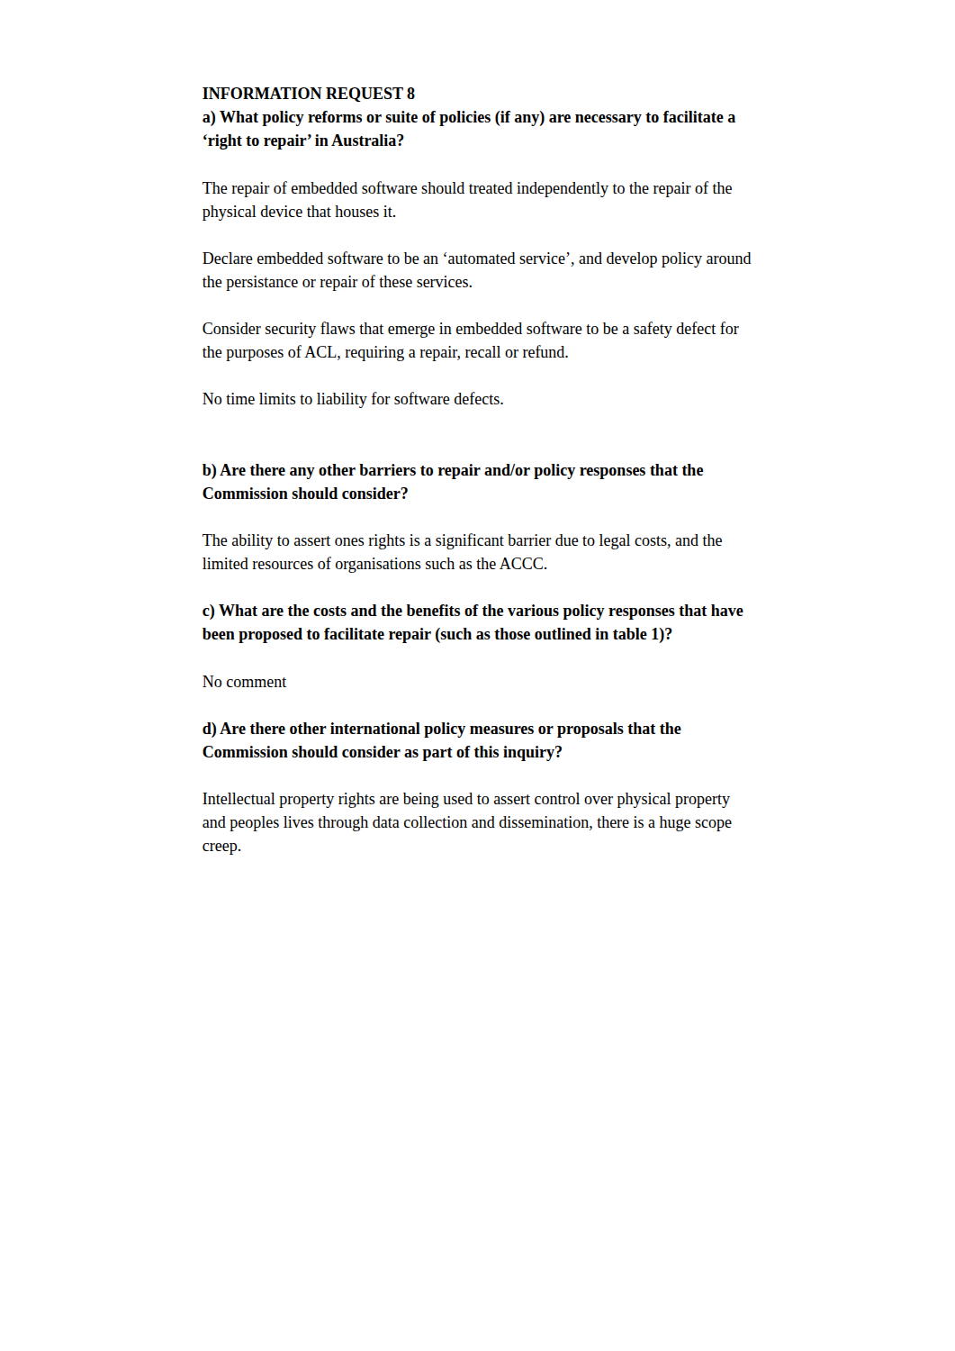INFORMATION REQUEST 8
a) What policy reforms or suite of policies (if any) are necessary to facilitate a ‘right to repair’ in Australia?
The repair of embedded software should treated independently to the repair of the physical device that houses it.
Declare embedded software to be an ‘automated service’, and develop policy around the persistance or repair of these services.
Consider security flaws that emerge in embedded software to be a safety defect for the purposes of ACL, requiring a repair, recall or refund.
No time limits to liability for software defects.
b) Are there any other barriers to repair and/or policy responses that the Commission should consider?
The ability to assert ones rights is a significant barrier due to legal costs, and the limited resources of organisations such as the ACCC.
c) What are the costs and the benefits of the various policy responses that have been proposed to facilitate repair (such as those outlined in table 1)?
No comment
d) Are there other international policy measures or proposals that the Commission should consider as part of this inquiry?
Intellectual property rights are being used to assert control over physical property and peoples lives through data collection and dissemination, there is a huge scope creep.